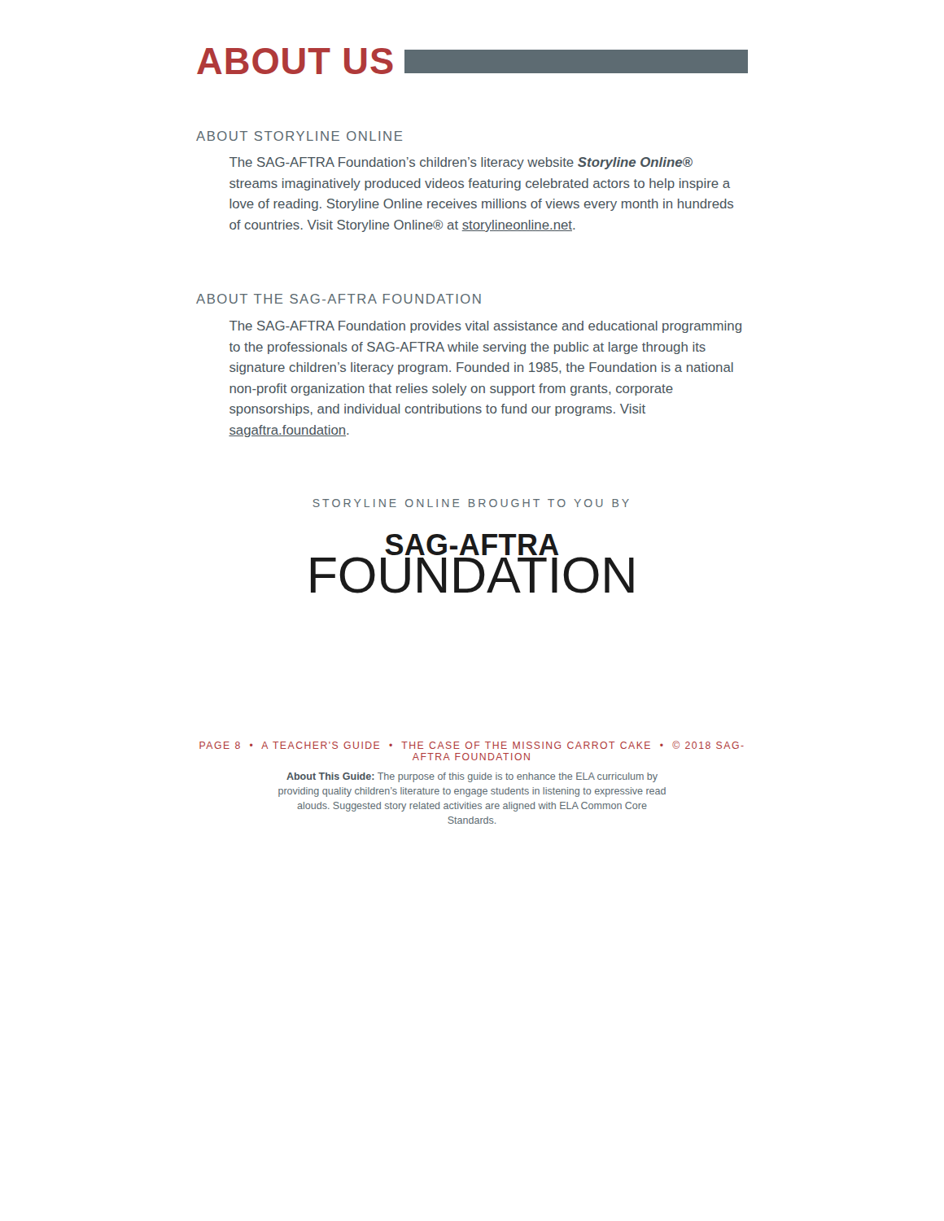ABOUT US
About Storyline Online
The SAG-AFTRA Foundation’s children’s literacy website Storyline Online® streams imaginatively produced videos featuring celebrated actors to help inspire a love of reading. Storyline Online receives millions of views every month in hundreds of countries. Visit Storyline Online® at storylineonline.net.
About the SAG-AFTRA Foundation
The SAG-AFTRA Foundation provides vital assistance and educational programming to the professionals of SAG-AFTRA while serving the public at large through its signature children’s literacy program. Founded in 1985, the Foundation is a national non-profit organization that relies solely on support from grants, corporate sponsorships, and individual contributions to fund our programs. Visit sagaftra.foundation.
Storyline Online brought to you by
SAG-AFTRA FOUNDATION
Page 8 • A Teacher's Guide • The Case of the Missing Carrot Cake • © 2018 SAG-AFTRA Foundation
About This Guide: The purpose of this guide is to enhance the ELA curriculum by providing quality children’s literature to engage students in listening to expressive read alouds. Suggested story related activities are aligned with ELA Common Core Standards.